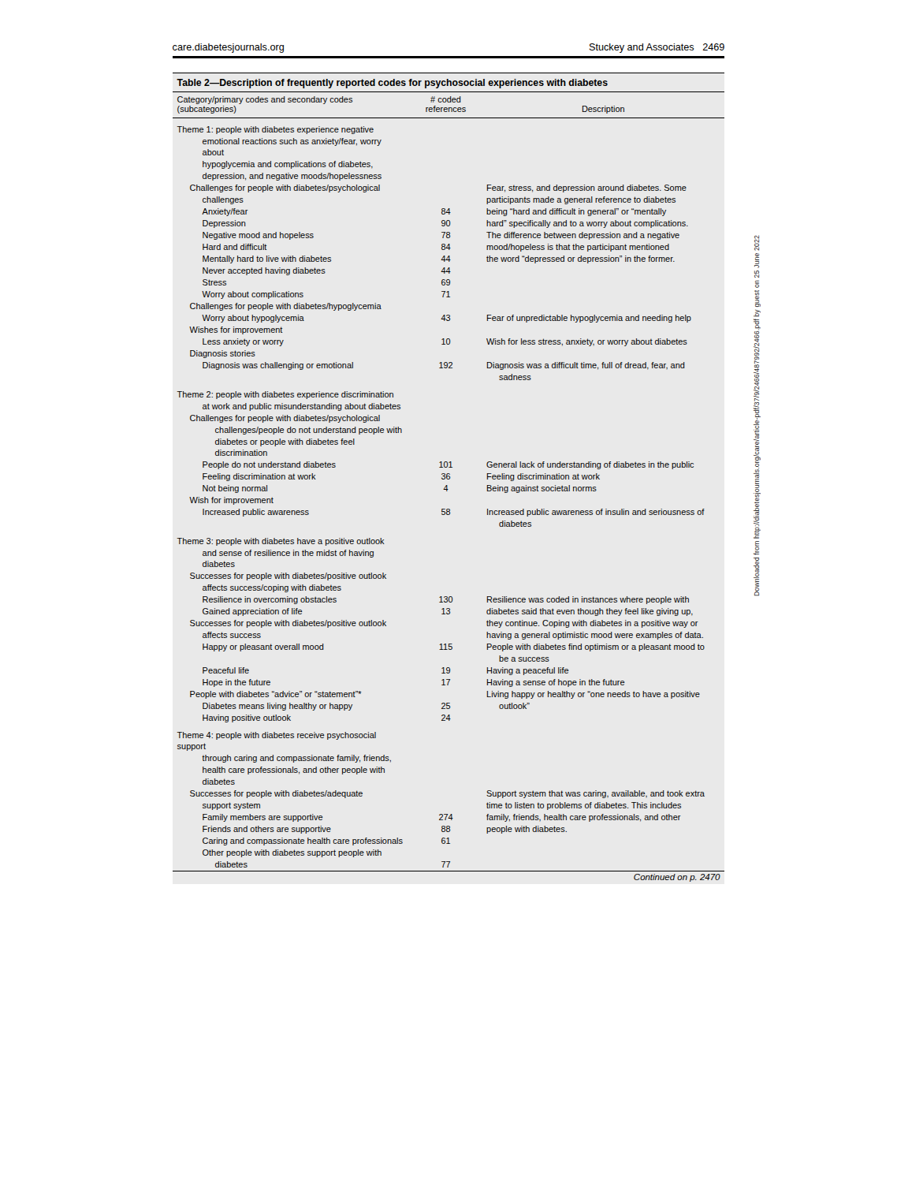care.diabetesjournals.org
Stuckey and Associates 2469
Table 2—Description of frequently reported codes for psychosocial experiences with diabetes
| Category/primary codes and secondary codes (subcategories) | # coded references | Description |
| --- | --- | --- |
| Theme 1: people with diabetes experience negative | | |
| emotional reactions such as anxiety/fear, worry about | | |
| hypoglycemia and complications of diabetes, | | |
| depression, and negative moods/hopelessness | | |
| Challenges for people with diabetes/psychological | | Fear, stress, and depression around diabetes. Some |
| challenges | | participants made a general reference to diabetes |
| Anxiety/fear | 84 | being “hard and difficult in general” or “mentally |
| Depression | 90 | hard” specifically and to a worry about complications. |
| Negative mood and hopeless | 78 | The difference between depression and a negative |
| Hard and difficult | 84 | mood/hopeless is that the participant mentioned |
| Mentally hard to live with diabetes | 44 | the word “depressed or depression” in the former. |
| Never accepted having diabetes | 44 | |
| Stress | 69 | |
| Worry about complications | 71 | |
| Challenges for people with diabetes/hypoglycemia | | |
| Worry about hypoglycemia | 43 | Fear of unpredictable hypoglycemia and needing help |
| Wishes for improvement | | |
| Less anxiety or worry | 10 | Wish for less stress, anxiety, or worry about diabetes |
| Diagnosis stories | | |
| Diagnosis was challenging or emotional | 192 | Diagnosis was a difficult time, full of dread, fear, and |
| | | sadness |
| Theme 2: people with diabetes experience discrimination | | |
| at work and public misunderstanding about diabetes | | |
| Challenges for people with diabetes/psychological | | |
| challenges/people do not understand people with | | |
| diabetes or people with diabetes feel discrimination | | |
| People do not understand diabetes | 101 | General lack of understanding of diabetes in the public |
| Feeling discrimination at work | 36 | Feeling discrimination at work |
| Not being normal | 4 | Being against societal norms |
| Wish for improvement | | |
| Increased public awareness | 58 | Increased public awareness of insulin and seriousness of |
| | | diabetes |
| Theme 3: people with diabetes have a positive outlook | | |
| and sense of resilience in the midst of having diabetes | | |
| Successes for people with diabetes/positive outlook | | |
| affects success/coping with diabetes | | |
| Resilience in overcoming obstacles | 130 | Resilience was coded in instances where people with |
| Gained appreciation of life | 13 | diabetes said that even though they feel like giving up, |
| Successes for people with diabetes/positive outlook | | they continue. Coping with diabetes in a positive way or |
| affects success | | having a general optimistic mood were examples of data. |
| Happy or pleasant overall mood | 115 | People with diabetes find optimism or a pleasant mood to |
| | | be a success |
| Peaceful life | 19 | Having a peaceful life |
| Hope in the future | 17 | Having a sense of hope in the future |
| People with diabetes “advice” or “statement”* | | Living happy or healthy or “one needs to have a positive |
| Diabetes means living healthy or happy | 25 | outlook” |
| Having positive outlook | 24 | |
| Theme 4: people with diabetes receive psychosocial support | | |
| through caring and compassionate family, friends, | | |
| health care professionals, and other people with | | |
| diabetes | | |
| Successes for people with diabetes/adequate | | Support system that was caring, available, and took extra |
| support system | | time to listen to problems of diabetes. This includes |
| Family members are supportive | 274 | family, friends, health care professionals, and other |
| Friends and others are supportive | 88 | people with diabetes. |
| Caring and compassionate health care professionals | 61 | |
| Other people with diabetes support people with | | |
| diabetes | 77 | |
| Continued on p. 2470 |
Downloaded from http://diabetesjournals.org/care/article-pdf/37/9/2466/487992/2466.pdf by guest on 25 June 2022